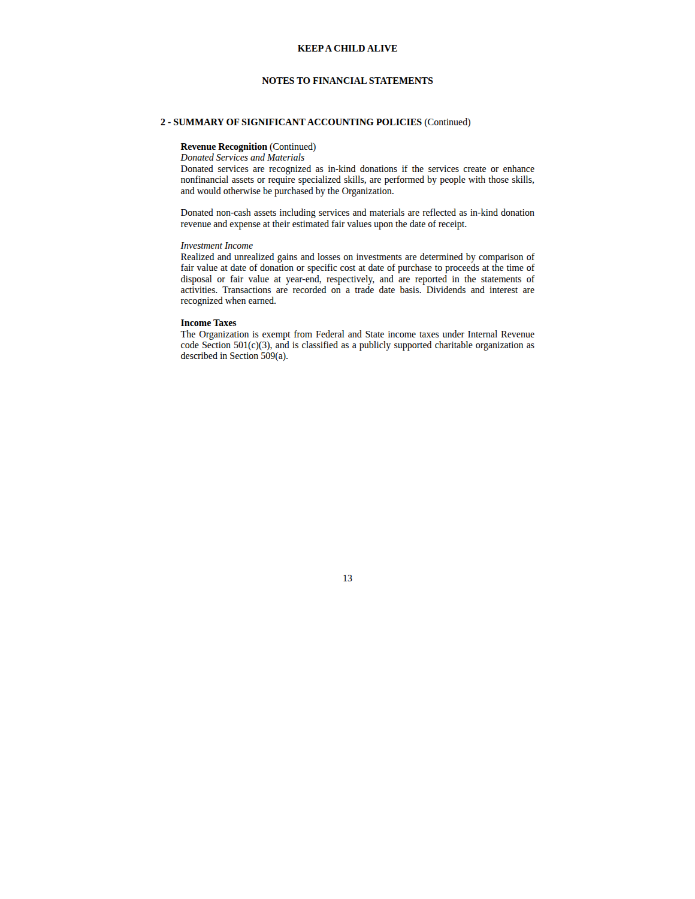KEEP A CHILD ALIVE
NOTES TO FINANCIAL STATEMENTS
2 - SUMMARY OF SIGNIFICANT ACCOUNTING POLICIES (Continued)
Revenue Recognition (Continued)
Donated Services and Materials
Donated services are recognized as in-kind donations if the services create or enhance nonfinancial assets or require specialized skills, are performed by people with those skills, and would otherwise be purchased by the Organization.
Donated non-cash assets including services and materials are reflected as in-kind donation revenue and expense at their estimated fair values upon the date of receipt.
Investment Income
Realized and unrealized gains and losses on investments are determined by comparison of fair value at date of donation or specific cost at date of purchase to proceeds at the time of disposal or fair value at year-end, respectively, and are reported in the statements of activities. Transactions are recorded on a trade date basis. Dividends and interest are recognized when earned.
Income Taxes
The Organization is exempt from Federal and State income taxes under Internal Revenue code Section 501(c)(3), and is classified as a publicly supported charitable organization as described in Section 509(a).
13